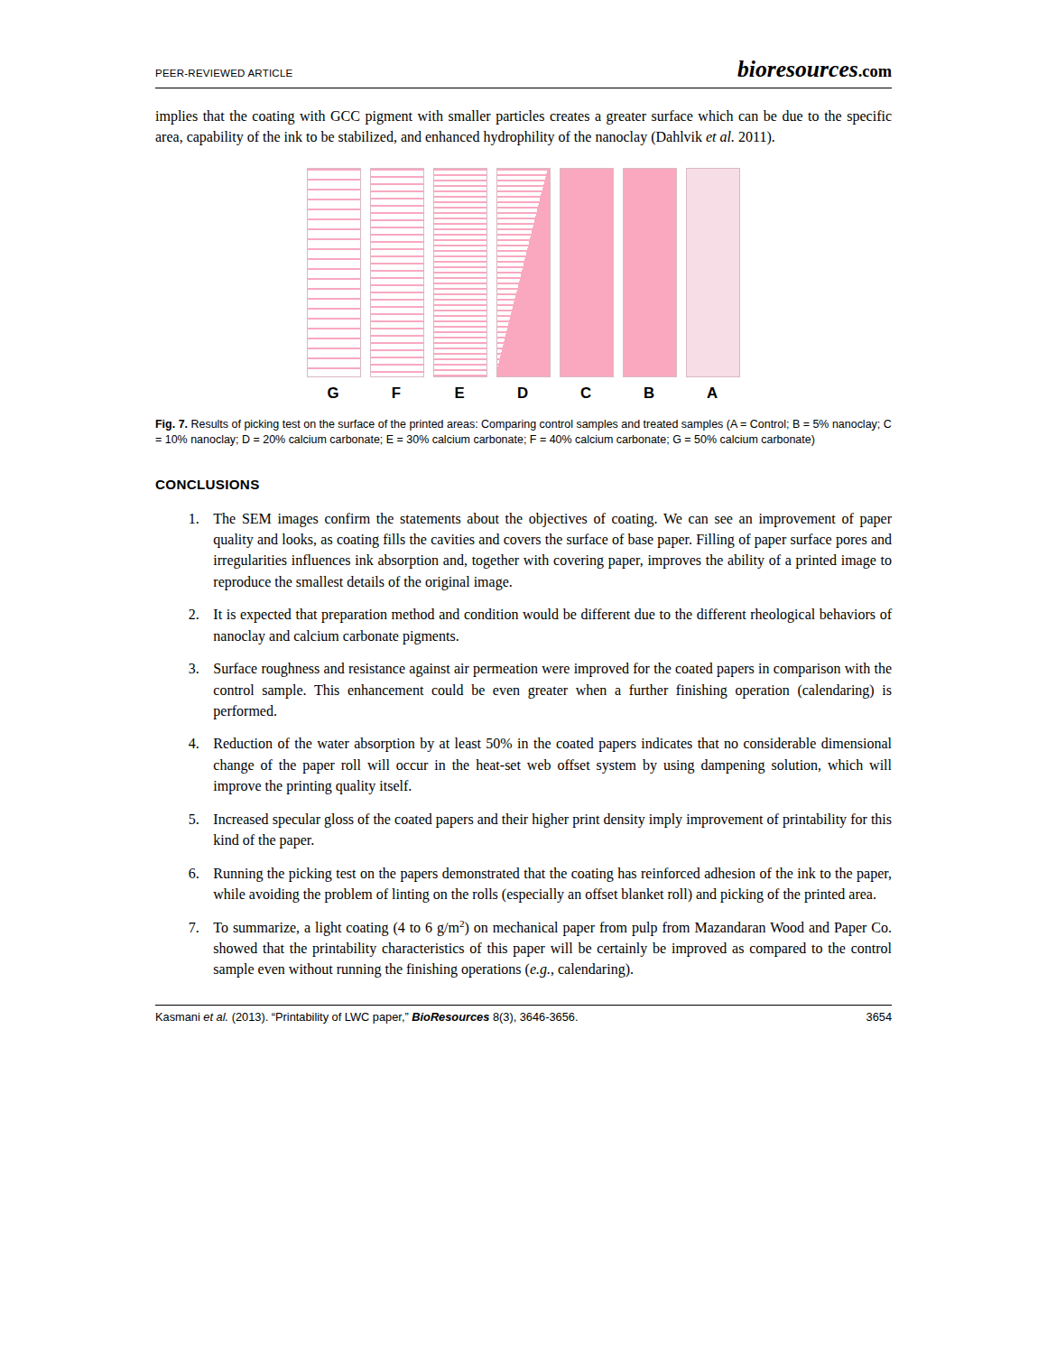PEER-REVIEWED ARTICLE bioresources.com
implies that the coating with GCC pigment with smaller particles creates a greater surface which can be due to the specific area, capability of the ink to be stabilized, and enhanced hydrophility of the nanoclay (Dahlvik et al. 2011).
G
F
E
D
C
B
A
Fig. 7. Results of picking test on the surface of the printed areas: Comparing control samples and treated samples (A = Control; B = 5% nanoclay; C = 10% nanoclay; D = 20% calcium carbonate; E = 30% calcium carbonate; F = 40% calcium carbonate; G = 50% calcium carbonate)
CONCLUSIONS
The SEM images confirm the statements about the objectives of coating. We can see an improvement of paper quality and looks, as coating fills the cavities and covers the surface of base paper. Filling of paper surface pores and irregularities influences ink absorption and, together with covering paper, improves the ability of a printed image to reproduce the smallest details of the original image.
It is expected that preparation method and condition would be different due to the different rheological behaviors of nanoclay and calcium carbonate pigments.
Surface roughness and resistance against air permeation were improved for the coated papers in comparison with the control sample. This enhancement could be even greater when a further finishing operation (calendaring) is performed.
Reduction of the water absorption by at least 50% in the coated papers indicates that no considerable dimensional change of the paper roll will occur in the heat-set web offset system by using dampening solution, which will improve the printing quality itself.
Increased specular gloss of the coated papers and their higher print density imply improvement of printability for this kind of the paper.
Running the picking test on the papers demonstrated that the coating has reinforced adhesion of the ink to the paper, while avoiding the problem of linting on the rolls (especially an offset blanket roll) and picking of the printed area.
To summarize, a light coating (4 to 6 g/m2) on mechanical paper from pulp from Mazandaran Wood and Paper Co. showed that the printability characteristics of this paper will be certainly be improved as compared to the control sample even without running the finishing operations (e.g., calendaring).
Kasmani et al. (2013). “Printability of LWC paper,” BioResources 8(3), 3646-3656. 3654